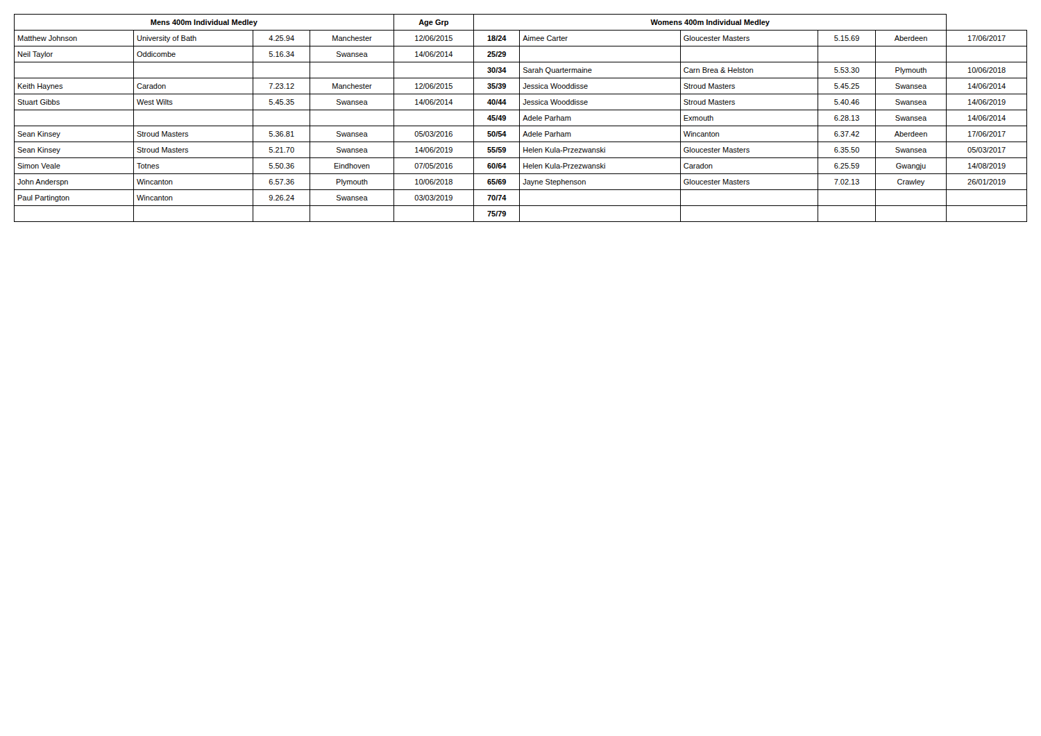| Mens 400m Individual Medley | Age Grp | Womens 400m Individual Medley |
| --- | --- | --- |
| Matthew Johnson | University of Bath | 4.25.94 | Manchester | 12/06/2015 | 18/24 | Aimee Carter | Gloucester Masters | 5.15.69 | Aberdeen | 17/06/2017 |
| Neil Taylor | Oddicombe | 5.16.34 | Swansea | 14/06/2014 | 25/29 | | | | | |
| | | | | | 30/34 | Sarah Quartermaine | Carn Brea & Helston | 5.53.30 | Plymouth | 10/06/2018 |
| Keith Haynes | Caradon | 7.23.12 | Manchester | 12/06/2015 | 35/39 | Jessica Wooddisse | Stroud Masters | 5.45.25 | Swansea | 14/06/2014 |
| Stuart Gibbs | West Wilts | 5.45.35 | Swansea | 14/06/2014 | 40/44 | Jessica Wooddisse | Stroud Masters | 5.40.46 | Swansea | 14/06/2019 |
| | | | | | 45/49 | Adele Parham | Exmouth | 6.28.13 | Swansea | 14/06/2014 |
| Sean Kinsey | Stroud Masters | 5.36.81 | Swansea | 05/03/2016 | 50/54 | Adele Parham | Wincanton | 6.37.42 | Aberdeen | 17/06/2017 |
| Sean Kinsey | Stroud Masters | 5.21.70 | Swansea | 14/06/2019 | 55/59 | Helen Kula-Przezwanski | Gloucester Masters | 6.35.50 | Swansea | 05/03/2017 |
| Simon Veale | Totnes | 5.50.36 | Eindhoven | 07/05/2016 | 60/64 | Helen Kula-Przezwanski | Caradon | 6.25.59 | Gwangju | 14/08/2019 |
| John Anderspn | Wincanton | 6.57.36 | Plymouth | 10/06/2018 | 65/69 | Jayne Stephenson | Gloucester Masters | 7.02.13 | Crawley | 26/01/2019 |
| Paul Partington | Wincanton | 9.26.24 | Swansea | 03/03/2019 | 70/74 | | | | | |
| | | | | | 75/79 | | | | | |